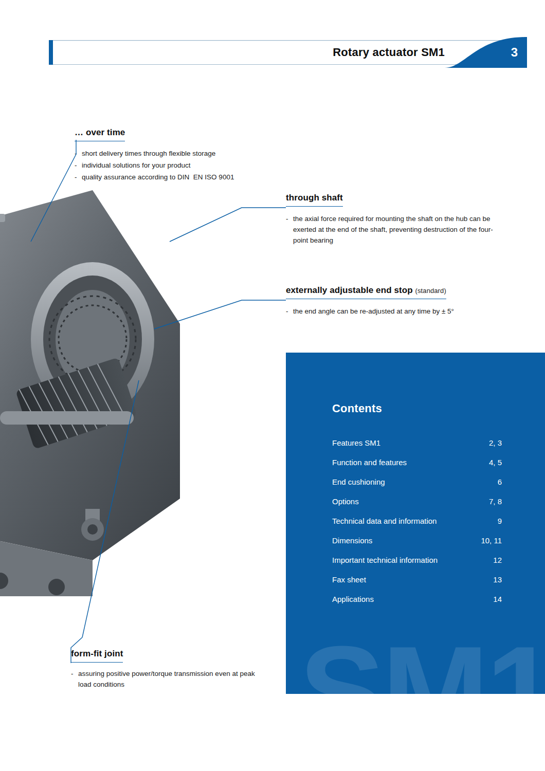Rotary actuator SM1
3
… over time
short delivery times through flexible storage
individual solutions for your product
quality assurance according to DIN EN ISO 9001
through shaft
the axial force required for mounting the shaft on the hub can be exerted at the end of the shaft, preventing destruction of the four-point bearing
externally adjustable end stop (standard)
the end angle can be re-adjusted at any time by ± 5°
Contents
| Features SM1 | 2, 3 |
| Function and features | 4, 5 |
| End cushioning | 6 |
| Options | 7, 8 |
| Technical data and information | 9 |
| Dimensions | 10, 11 |
| Important technical information | 12 |
| Fax sheet | 13 |
| Applications | 14 |
SM1
form-fit joint
assuring positive power/torque transmission even at peak load conditions